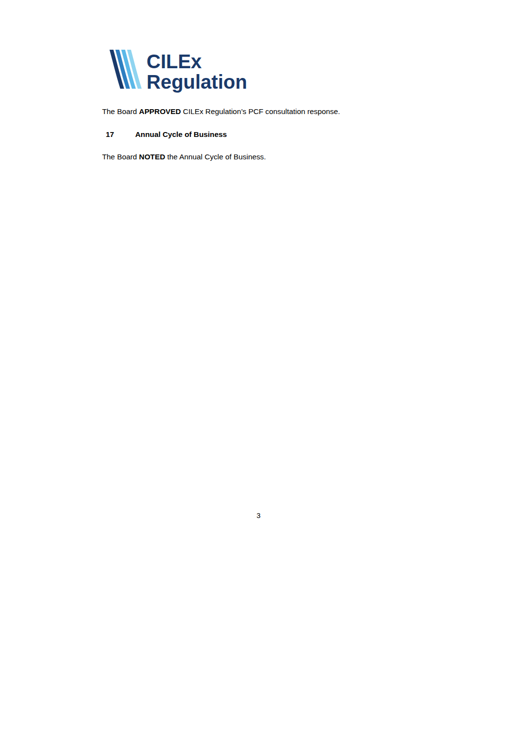CILEx Regulation
The Board APPROVED CILEx Regulation’s PCF consultation response.
17 Annual Cycle of Business
The Board NOTED the Annual Cycle of Business.
3